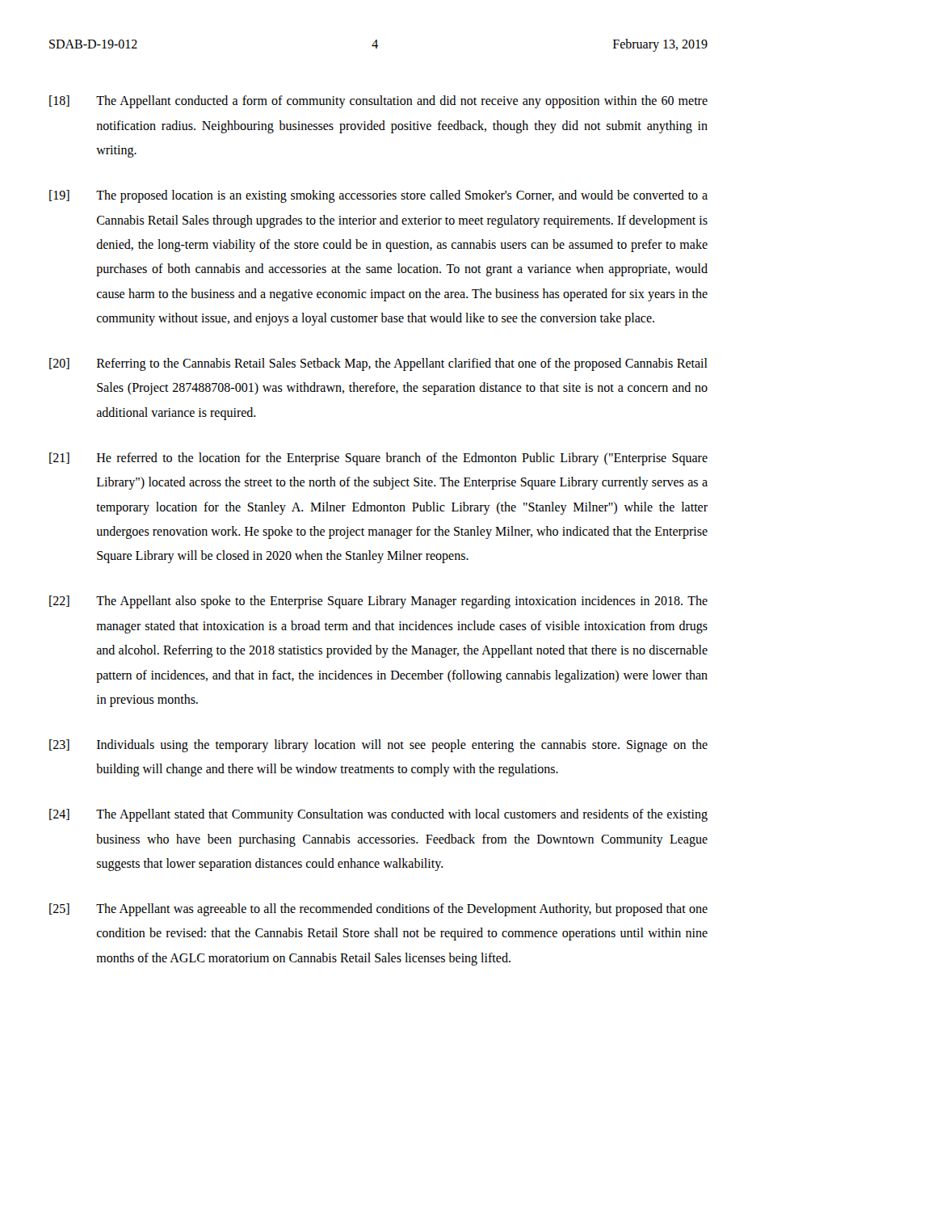SDAB-D-19-012
4
February 13, 2019
[18]
The Appellant conducted a form of community consultation and did not receive any opposition within the 60 metre notification radius. Neighbouring businesses provided positive feedback, though they did not submit anything in writing.
[19]
The proposed location is an existing smoking accessories store called Smoker's Corner, and would be converted to a Cannabis Retail Sales through upgrades to the interior and exterior to meet regulatory requirements. If development is denied, the long-term viability of the store could be in question, as cannabis users can be assumed to prefer to make purchases of both cannabis and accessories at the same location. To not grant a variance when appropriate, would cause harm to the business and a negative economic impact on the area. The business has operated for six years in the community without issue, and enjoys a loyal customer base that would like to see the conversion take place.
[20]
Referring to the Cannabis Retail Sales Setback Map, the Appellant clarified that one of the proposed Cannabis Retail Sales (Project 287488708-001) was withdrawn, therefore, the separation distance to that site is not a concern and no additional variance is required.
[21]
He referred to the location for the Enterprise Square branch of the Edmonton Public Library ("Enterprise Square Library") located across the street to the north of the subject Site. The Enterprise Square Library currently serves as a temporary location for the Stanley A. Milner Edmonton Public Library (the "Stanley Milner") while the latter undergoes renovation work. He spoke to the project manager for the Stanley Milner, who indicated that the Enterprise Square Library will be closed in 2020 when the Stanley Milner reopens.
[22]
The Appellant also spoke to the Enterprise Square Library Manager regarding intoxication incidences in 2018. The manager stated that intoxication is a broad term and that incidences include cases of visible intoxication from drugs and alcohol. Referring to the 2018 statistics provided by the Manager, the Appellant noted that there is no discernable pattern of incidences, and that in fact, the incidences in December (following cannabis legalization) were lower than in previous months.
[23]
Individuals using the temporary library location will not see people entering the cannabis store. Signage on the building will change and there will be window treatments to comply with the regulations.
[24]
The Appellant stated that Community Consultation was conducted with local customers and residents of the existing business who have been purchasing Cannabis accessories. Feedback from the Downtown Community League suggests that lower separation distances could enhance walkability.
[25]
The Appellant was agreeable to all the recommended conditions of the Development Authority, but proposed that one condition be revised: that the Cannabis Retail Store shall not be required to commence operations until within nine months of the AGLC moratorium on Cannabis Retail Sales licenses being lifted.